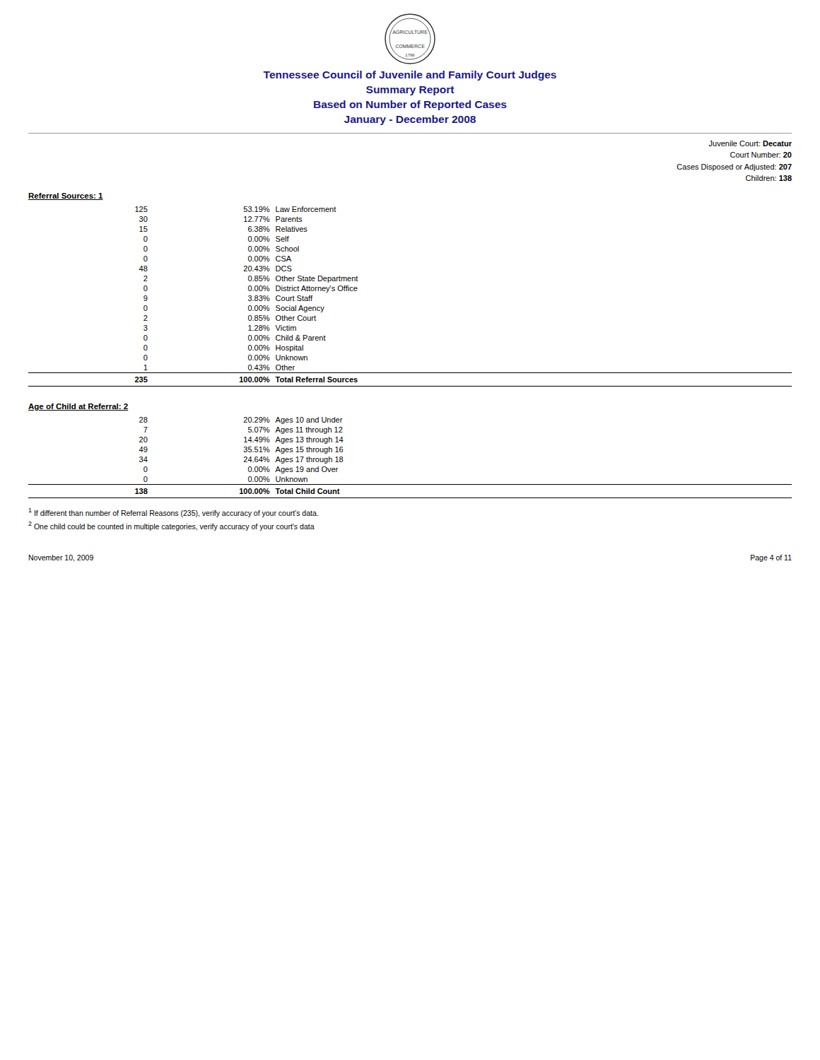Tennessee Council of Juvenile and Family Court Judges
Summary Report
Based on Number of Reported Cases
January - December 2008
Juvenile Court: Decatur
Court Number: 20
Cases Disposed or Adjusted: 207
Children: 138
Referral Sources: 1
| 125 | 53.19% | Law Enforcement |
| 30 | 12.77% | Parents |
| 15 | 6.38% | Relatives |
| 0 | 0.00% | Self |
| 0 | 0.00% | School |
| 0 | 0.00% | CSA |
| 48 | 20.43% | DCS |
| 2 | 0.85% | Other State Department |
| 0 | 0.00% | District Attorney's Office |
| 9 | 3.83% | Court Staff |
| 0 | 0.00% | Social Agency |
| 2 | 0.85% | Other Court |
| 3 | 1.28% | Victim |
| 0 | 0.00% | Child & Parent |
| 0 | 0.00% | Hospital |
| 0 | 0.00% | Unknown |
| 1 | 0.43% | Other |
| 235 | 100.00% | Total Referral Sources |
Age of Child at Referral: 2
| 28 | 20.29% | Ages 10 and Under |
| 7 | 5.07% | Ages 11 through 12 |
| 20 | 14.49% | Ages 13 through 14 |
| 49 | 35.51% | Ages 15 through 16 |
| 34 | 24.64% | Ages 17 through 18 |
| 0 | 0.00% | Ages 19 and Over |
| 0 | 0.00% | Unknown |
| 138 | 100.00% | Total Child Count |
1 If different than number of Referral Reasons (235), verify accuracy of your court's data.
2 One child could be counted in multiple categories, verify accuracy of your court's data
November 10, 2009 Page 4 of 11